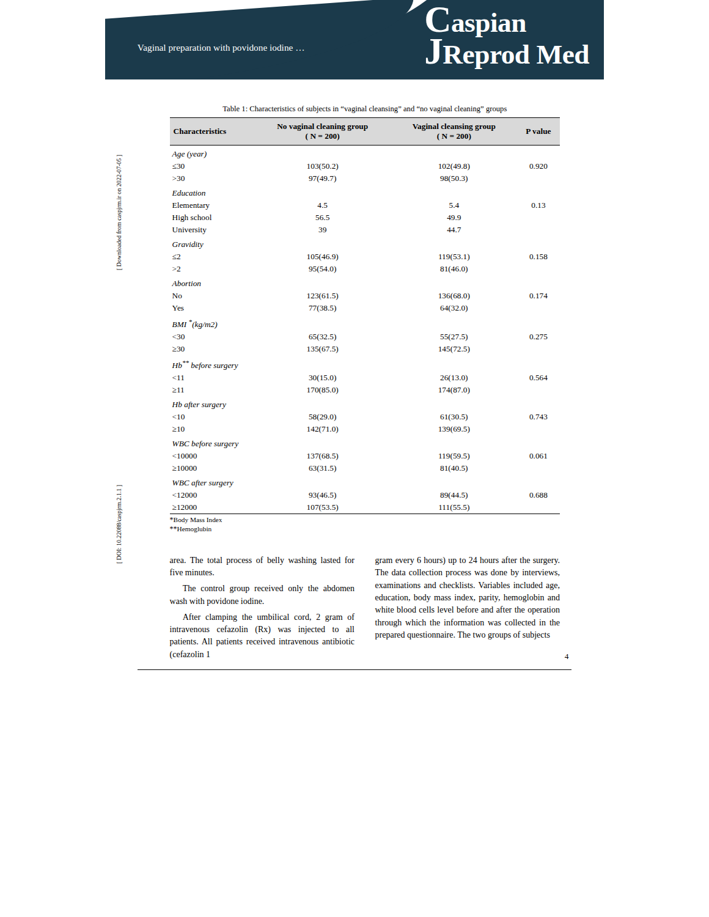Vaginal preparation with povidone iodine …
Caspian
JReprod Med
[ Downloaded from caspjrm.ir on 2022-07-05 ]
[ DOI: 10.22088/caspjrm.2.1.1 ]
Table 1: Characteristics of subjects in “vaginal cleansing” and “no vaginal cleaning” groups
| Characteristics | No vaginal cleaning group ( N = 200) | Vaginal cleansing group ( N = 200) | P value |
| --- | --- | --- | --- |
| Age (year) |
| ≤30 | 103(50.2) | 102(49.8) | 0.920 |
| >30 | 97(49.7) | 98(50.3) | |
| Education |
| Elementary | 4.5 | 5.4 | 0.13 |
| High school | 56.5 | 49.9 | |
| University | 39 | 44.7 | |
| Gravidity |
| ≤2 | 105(46.9) | 119(53.1) | 0.158 |
| >2 | 95(54.0) | 81(46.0) | |
| Abortion |
| No | 123(61.5) | 136(68.0) | 0.174 |
| Yes | 77(38.5) | 64(32.0) | |
| BMI * (kg/m2) |
| <30 | 65(32.5) | 55(27.5) | 0.275 |
| ≥30 | 135(67.5) | 145(72.5) | |
| Hb ** before surgery |
| <11 | 30(15.0) | 26(13.0) | 0.564 |
| ≥11 | 170(85.0) | 174(87.0) | |
| Hb after surgery |
| <10 | 58(29.0) | 61(30.5) | 0.743 |
| ≥10 | 142(71.0) | 139(69.5) | |
| WBC before surgery |
| <10000 | 137(68.5) | 119(59.5) | 0.061 |
| ≥10000 | 63(31.5) | 81(40.5) | |
| WBC after surgery |
| <12000 | 93(46.5) | 89(44.5) | 0.688 |
| ≥12000 | 107(53.5) | 111(55.5) | |
*Body Mass Index
**Hemoglubin
area. The total process of belly washing lasted for five minutes.
The control group received only the abdomen wash with povidone iodine.
After clamping the umbilical cord, 2 gram of intravenous cefazolin (Rx) was injected to all patients. All patients received intravenous antibiotic (cefazolin 1
gram every 6 hours) up to 24 hours after the surgery. The data collection process was done by interviews, examinations and checklists. Variables included age, education, body mass index, parity, hemoglobin and white blood cells level before and after the operation through which the information was collected in the prepared questionnaire. The two groups of subjects
4